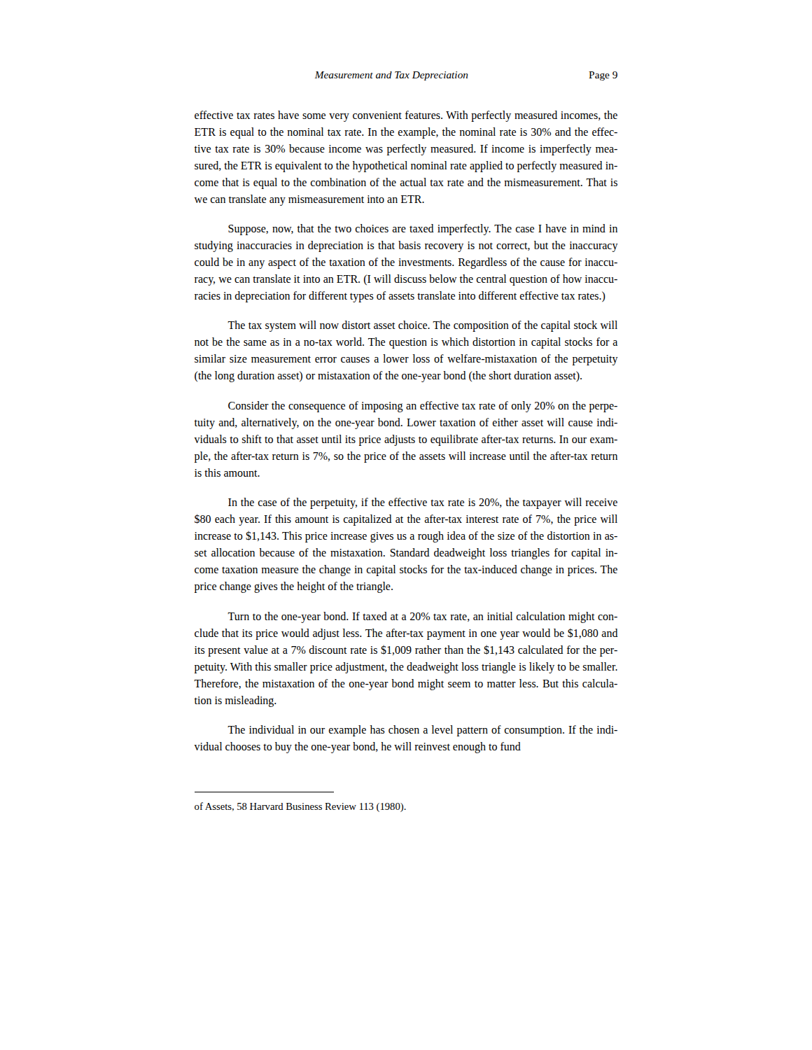Measurement and Tax Depreciation Page 9
effective tax rates have some very convenient features. With perfectly measured incomes, the ETR is equal to the nominal tax rate. In the example, the nominal rate is 30% and the effective tax rate is 30% because income was perfectly measured. If income is imperfectly measured, the ETR is equivalent to the hypothetical nominal rate applied to perfectly measured income that is equal to the combination of the actual tax rate and the mismeasurement. That is we can translate any mismeasurement into an ETR.
Suppose, now, that the two choices are taxed imperfectly. The case I have in mind in studying inaccuracies in depreciation is that basis recovery is not correct, but the inaccuracy could be in any aspect of the taxation of the investments. Regardless of the cause for inaccuracy, we can translate it into an ETR. (I will discuss below the central question of how inaccuracies in depreciation for different types of assets translate into different effective tax rates.)
The tax system will now distort asset choice. The composition of the capital stock will not be the same as in a no-tax world. The question is which distortion in capital stocks for a similar size measurement error causes a lower loss of welfare-mistaxation of the perpetuity (the long duration asset) or mistaxation of the one-year bond (the short duration asset).
Consider the consequence of imposing an effective tax rate of only 20% on the perpetuity and, alternatively, on the one-year bond. Lower taxation of either asset will cause individuals to shift to that asset until its price adjusts to equilibrate after-tax returns. In our example, the after-tax return is 7%, so the price of the assets will increase until the after-tax return is this amount.
In the case of the perpetuity, if the effective tax rate is 20%, the taxpayer will receive $80 each year. If this amount is capitalized at the after-tax interest rate of 7%, the price will increase to $1,143. This price increase gives us a rough idea of the size of the distortion in asset allocation because of the mistaxation. Standard deadweight loss triangles for capital income taxation measure the change in capital stocks for the tax-induced change in prices. The price change gives the height of the triangle.
Turn to the one-year bond. If taxed at a 20% tax rate, an initial calculation might conclude that its price would adjust less. The after-tax payment in one year would be $1,080 and its present value at a 7% discount rate is $1,009 rather than the $1,143 calculated for the perpetuity. With this smaller price adjustment, the deadweight loss triangle is likely to be smaller. Therefore, the mistaxation of the one-year bond might seem to matter less. But this calculation is misleading.
The individual in our example has chosen a level pattern of consumption. If the individual chooses to buy the one-year bond, he will reinvest enough to fund
of Assets, 58 Harvard Business Review 113 (1980).